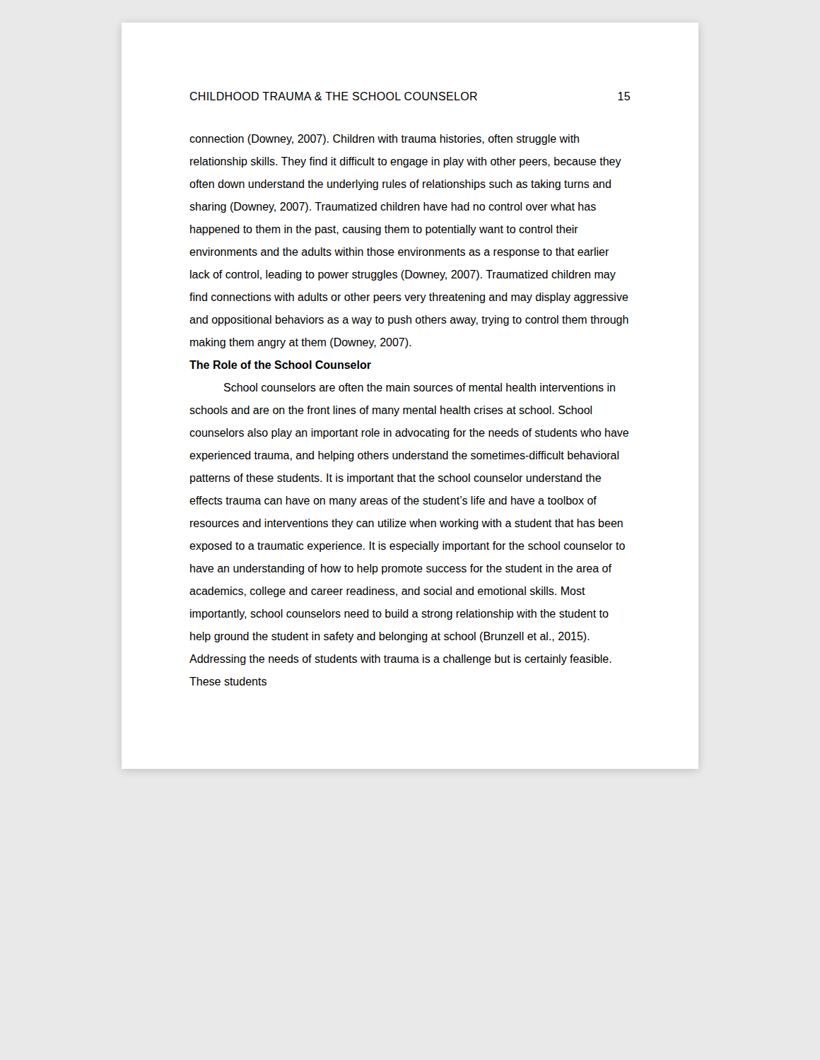Childhood Trauma & The School Counselor 15
connection (Downey, 2007). Children with trauma histories, often struggle with relationship skills. They find it difficult to engage in play with other peers, because they often down understand the underlying rules of relationships such as taking turns and sharing (Downey, 2007). Traumatized children have had no control over what has happened to them in the past, causing them to potentially want to control their environments and the adults within those environments as a response to that earlier lack of control, leading to power struggles (Downey, 2007). Traumatized children may find connections with adults or other peers very threatening and may display aggressive and oppositional behaviors as a way to push others away, trying to control them through making them angry at them (Downey, 2007).
The Role of the School Counselor
School counselors are often the main sources of mental health interventions in schools and are on the front lines of many mental health crises at school. School counselors also play an important role in advocating for the needs of students who have experienced trauma, and helping others understand the sometimes-difficult behavioral patterns of these students. It is important that the school counselor understand the effects trauma can have on many areas of the student’s life and have a toolbox of resources and interventions they can utilize when working with a student that has been exposed to a traumatic experience. It is especially important for the school counselor to have an understanding of how to help promote success for the student in the area of academics, college and career readiness, and social and emotional skills. Most importantly, school counselors need to build a strong relationship with the student to help ground the student in safety and belonging at school (Brunzell et al., 2015). Addressing the needs of students with trauma is a challenge but is certainly feasible. These students